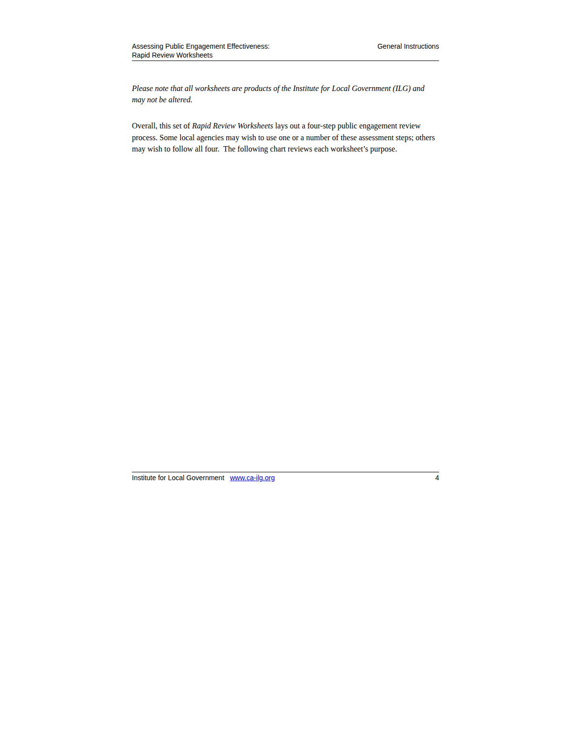Assessing Public Engagement Effectiveness:
Rapid Review Worksheets
General Instructions
Please note that all worksheets are products of the Institute for Local Government (ILG) and may not be altered.
Overall, this set of Rapid Review Worksheets lays out a four-step public engagement review process. Some local agencies may wish to use one or a number of these assessment steps; others may wish to follow all four. The following chart reviews each worksheet’s purpose.
Institute for Local Government www.ca-ilg.org
4